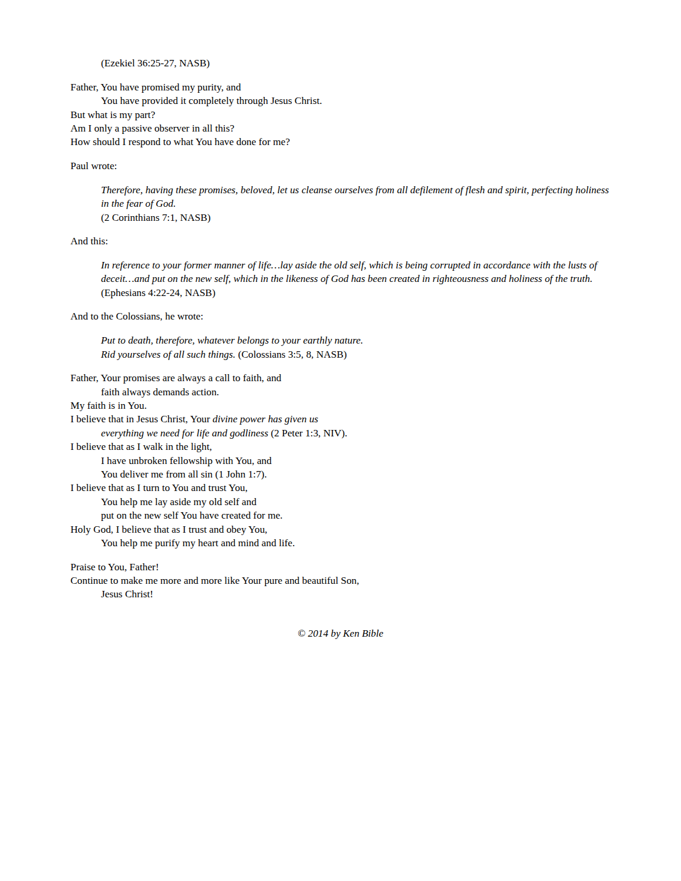(Ezekiel 36:25-27, NASB)
Father, You have promised my purity, and
You have provided it completely through Jesus Christ.
But what is my part?
Am I only a passive observer in all this?
How should I respond to what You have done for me?
Paul wrote:
Therefore, having these promises, beloved, let us cleanse ourselves from all defilement of flesh and spirit, perfecting holiness in the fear of God.
(2 Corinthians 7:1, NASB)
And this:
In reference to your former manner of life…lay aside the old self, which is being corrupted in accordance with the lusts of deceit…and put on the new self, which in the likeness of God has been created in righteousness and holiness of the truth. (Ephesians 4:22-24, NASB)
And to the Colossians, he wrote:
Put to death, therefore, whatever belongs to your earthly nature.
Rid yourselves of all such things. (Colossians 3:5, 8, NASB)
Father, Your promises are always a call to faith, and
faith always demands action.
My faith is in You.
I believe that in Jesus Christ, Your divine power has given us
everything we need for life and godliness (2 Peter 1:3, NIV).
I believe that as I walk in the light,
I have unbroken fellowship with You, and
You deliver me from all sin (1 John 1:7).
I believe that as I turn to You and trust You,
You help me lay aside my old self and
put on the new self You have created for me.
Holy God, I believe that as I trust and obey You,
You help me purify my heart and mind and life.
Praise to You, Father!
Continue to make me more and more like Your pure and beautiful Son,
Jesus Christ!
© 2014 by Ken Bible